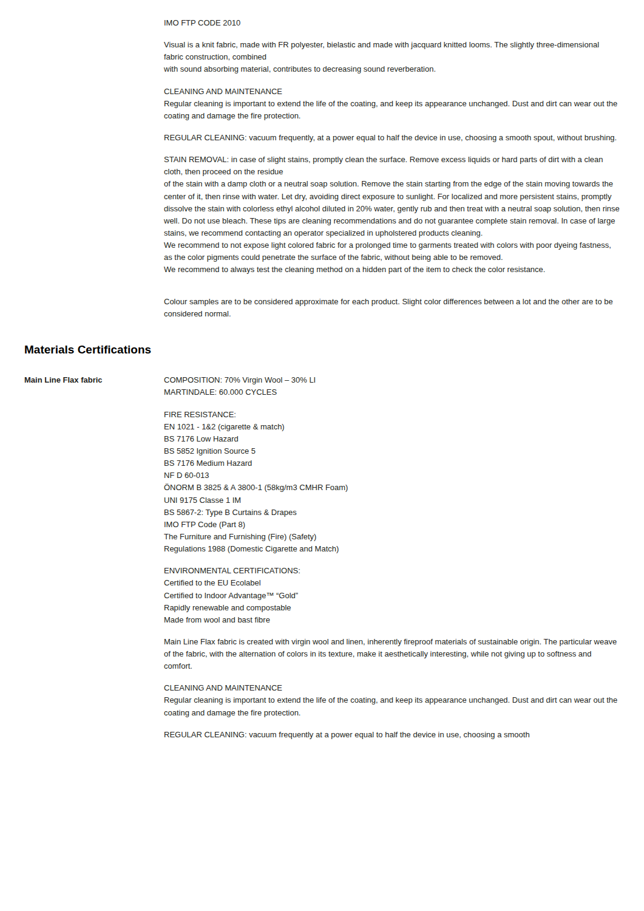IMO FTP CODE 2010
Visual is a knit fabric, made with FR polyester, bielastic and made with jacquard knitted looms. The slightly three-dimensional fabric construction, combined
with sound absorbing material, contributes to decreasing sound reverberation.
CLEANING AND MAINTENANCE
Regular cleaning is important to extend the life of the coating, and keep its appearance unchanged. Dust and dirt can wear out the coating and damage the fire protection.
REGULAR CLEANING: vacuum frequently, at a power equal to half the device in use, choosing a smooth spout, without brushing.
STAIN REMOVAL: in case of slight stains, promptly clean the surface. Remove excess liquids or hard parts of dirt with a clean cloth, then proceed on the residue
of the stain with a damp cloth or a neutral soap solution. Remove the stain starting from the edge of the stain moving towards the center of it, then rinse with water. Let dry, avoiding direct exposure to sunlight. For localized and more persistent stains, promptly dissolve the stain with colorless ethyl alcohol diluted in 20% water, gently rub and then treat with a neutral soap solution, then rinse well. Do not use bleach. These tips are cleaning recommendations and do not guarantee complete stain removal. In case of large stains, we recommend contacting an operator specialized in upholstered products cleaning.
We recommend to not expose light colored fabric for a prolonged time to garments treated with colors with poor dyeing fastness, as the color pigments could penetrate the surface of the fabric, without being able to be removed.
We recommend to always test the cleaning method on a hidden part of the item to check the color resistance.
Colour samples are to be considered approximate for each product. Slight color differences between a lot and the other are to be considered normal.
Materials Certifications
Main Line Flax fabric
COMPOSITION: 70% Virgin Wool – 30% LI
MARTINDALE: 60.000 CYCLES
FIRE RESISTANCE:
EN 1021 - 1&2 (cigarette & match)
BS 7176 Low Hazard
BS 5852 Ignition Source 5
BS 7176 Medium Hazard
NF D 60-013
ÖNORM B 3825 & A 3800-1 (58kg/m3 CMHR Foam)
UNI 9175 Classe 1 IM
BS 5867-2: Type B Curtains & Drapes
IMO FTP Code (Part 8)
The Furniture and Furnishing (Fire) (Safety)
Regulations 1988 (Domestic Cigarette and Match)
ENVIRONMENTAL CERTIFICATIONS:
Certified to the EU Ecolabel
Certified to Indoor Advantage™ “Gold”
Rapidly renewable and compostable
Made from wool and bast fibre
Main Line Flax fabric is created with virgin wool and linen, inherently fireproof materials of sustainable origin. The particular weave of the fabric, with the alternation of colors in its texture, make it aesthetically interesting, while not giving up to softness and comfort.
CLEANING AND MAINTENANCE
Regular cleaning is important to extend the life of the coating, and keep its appearance unchanged. Dust and dirt can wear out the coating and damage the fire protection.
REGULAR CLEANING: vacuum frequently at a power equal to half the device in use, choosing a smooth